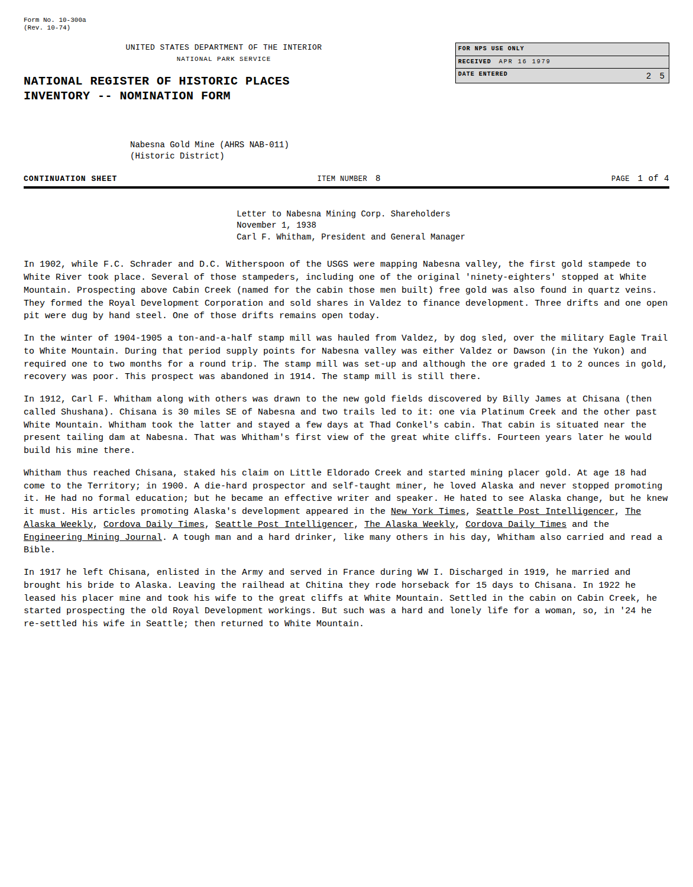Form No. 10-300a
(Rev. 10-74)
FOR NPS USE ONLY
RECEIVED APR 16 1979
DATE ENTERED 2 5
UNITED STATES DEPARTMENT OF THE INTERIOR NATIONAL PARK SERVICE
NATIONAL REGISTER OF HISTORIC PLACES INVENTORY -- NOMINATION FORM
Nabesna Gold Mine (AHRS NAB-011)
(Historic District)
CONTINUATION SHEET
ITEM NUMBER 8
PAGE 1 of 4
Letter to Nabesna Mining Corp. Shareholders
November 1, 1938
Carl F. Whitham, President and General Manager
In 1902, while F.C. Schrader and D.C. Witherspoon of the USGS were mapping Nabesna valley, the first gold stampede to White River took place. Several of those stampeders, including one of the original 'ninety-eighters' stopped at White Mountain. Prospecting above Cabin Creek (named for the cabin those men built) free gold was also found in quartz veins. They formed the Royal Development Corporation and sold shares in Valdez to finance development. Three drifts and one open pit were dug by hand steel. One of those drifts remains open today.
In the winter of 1904-1905 a ton-and-a-half stamp mill was hauled from Valdez, by dog sled, over the military Eagle Trail to White Mountain. During that period supply points for Nabesna valley was either Valdez or Dawson (in the Yukon) and required one to two months for a round trip. The stamp mill was set-up and although the ore graded 1 to 2 ounces in gold, recovery was poor. This prospect was abandoned in 1914. The stamp mill is still there.
In 1912, Carl F. Whitham along with others was drawn to the new gold fields discovered by Billy James at Chisana (then called Shushana). Chisana is 30 miles SE of Nabesna and two trails led to it: one via Platinum Creek and the other past White Mountain. Whitham took the latter and stayed a few days at Thad Conkel's cabin. That cabin is situated near the present tailing dam at Nabesna. That was Whitham's first view of the great white cliffs. Fourteen years later he would build his mine there.
Whitham thus reached Chisana, staked his claim on Little Eldorado Creek and started mining placer gold. At age 18 had come to the Territory; in 1900. A die-hard prospector and self-taught miner, he loved Alaska and never stopped promoting it. He had no formal education; but he became an effective writer and speaker. He hated to see Alaska change, but he knew it must. His articles promoting Alaska's development appeared in the New York Times, Seattle Post Intelligencer, The Alaska Weekly, Cordova Daily Times, Seattle Post Intelligencer, The Alaska Weekly, Cordova Daily Times and the Engineering Mining Journal. A tough man and a hard drinker, like many others in his day, Whitham also carried and read a Bible.
In 1917 he left Chisana, enlisted in the Army and served in France during WW I. Discharged in 1919, he married and brought his bride to Alaska. Leaving the railhead at Chitina they rode horseback for 15 days to Chisana. In 1922 he leased his placer mine and took his wife to the great cliffs at White Mountain. Settled in the cabin on Cabin Creek, he started prospecting the old Royal Development workings. But such was a hard and lonely life for a woman, so, in '24 he re-settled his wife in Seattle; then returned to White Mountain.